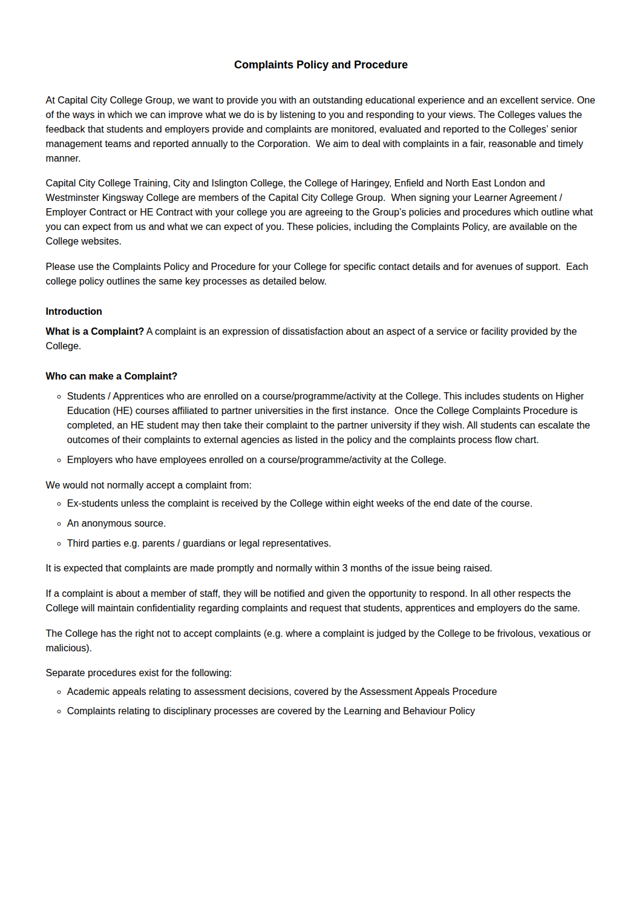Complaints Policy and Procedure
At Capital City College Group, we want to provide you with an outstanding educational experience and an excellent service. One of the ways in which we can improve what we do is by listening to you and responding to your views. The Colleges values the feedback that students and employers provide and complaints are monitored, evaluated and reported to the Colleges’ senior management teams and reported annually to the Corporation. We aim to deal with complaints in a fair, reasonable and timely manner.
Capital City College Training, City and Islington College, the College of Haringey, Enfield and North East London and Westminster Kingsway College are members of the Capital City College Group. When signing your Learner Agreement / Employer Contract or HE Contract with your college you are agreeing to the Group’s policies and procedures which outline what you can expect from us and what we can expect of you. These policies, including the Complaints Policy, are available on the College websites.
Please use the Complaints Policy and Procedure for your College for specific contact details and for avenues of support. Each college policy outlines the same key processes as detailed below.
Introduction
What is a Complaint? A complaint is an expression of dissatisfaction about an aspect of a service or facility provided by the College.
Who can make a Complaint?
Students / Apprentices who are enrolled on a course/programme/activity at the College. This includes students on Higher Education (HE) courses affiliated to partner universities in the first instance. Once the College Complaints Procedure is completed, an HE student may then take their complaint to the partner university if they wish. All students can escalate the outcomes of their complaints to external agencies as listed in the policy and the complaints process flow chart.
Employers who have employees enrolled on a course/programme/activity at the College.
We would not normally accept a complaint from:
Ex-students unless the complaint is received by the College within eight weeks of the end date of the course.
An anonymous source.
Third parties e.g. parents / guardians or legal representatives.
It is expected that complaints are made promptly and normally within 3 months of the issue being raised.
If a complaint is about a member of staff, they will be notified and given the opportunity to respond. In all other respects the College will maintain confidentiality regarding complaints and request that students, apprentices and employers do the same.
The College has the right not to accept complaints (e.g. where a complaint is judged by the College to be frivolous, vexatious or malicious).
Separate procedures exist for the following:
Academic appeals relating to assessment decisions, covered by the Assessment Appeals Procedure
Complaints relating to disciplinary processes are covered by the Learning and Behaviour Policy